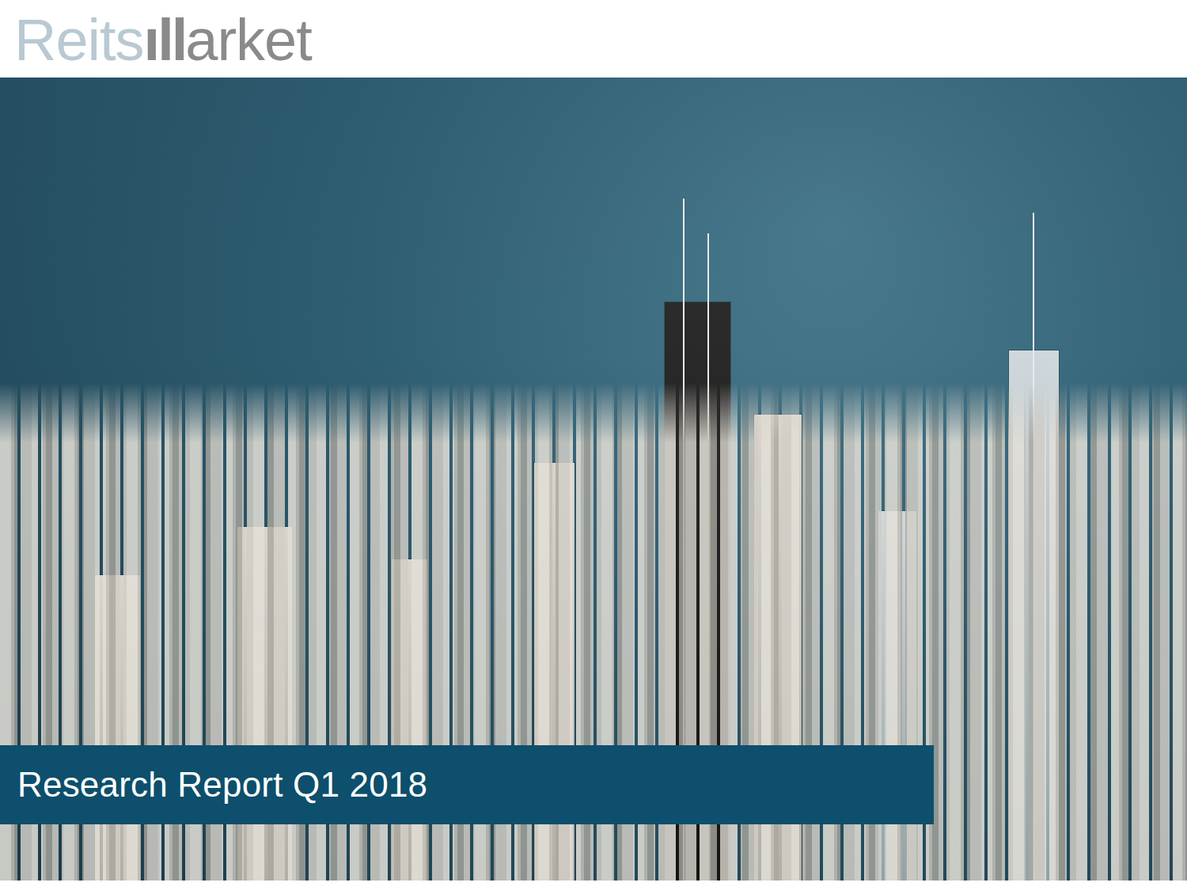Reits ıll arket
Research Report Q1 2018